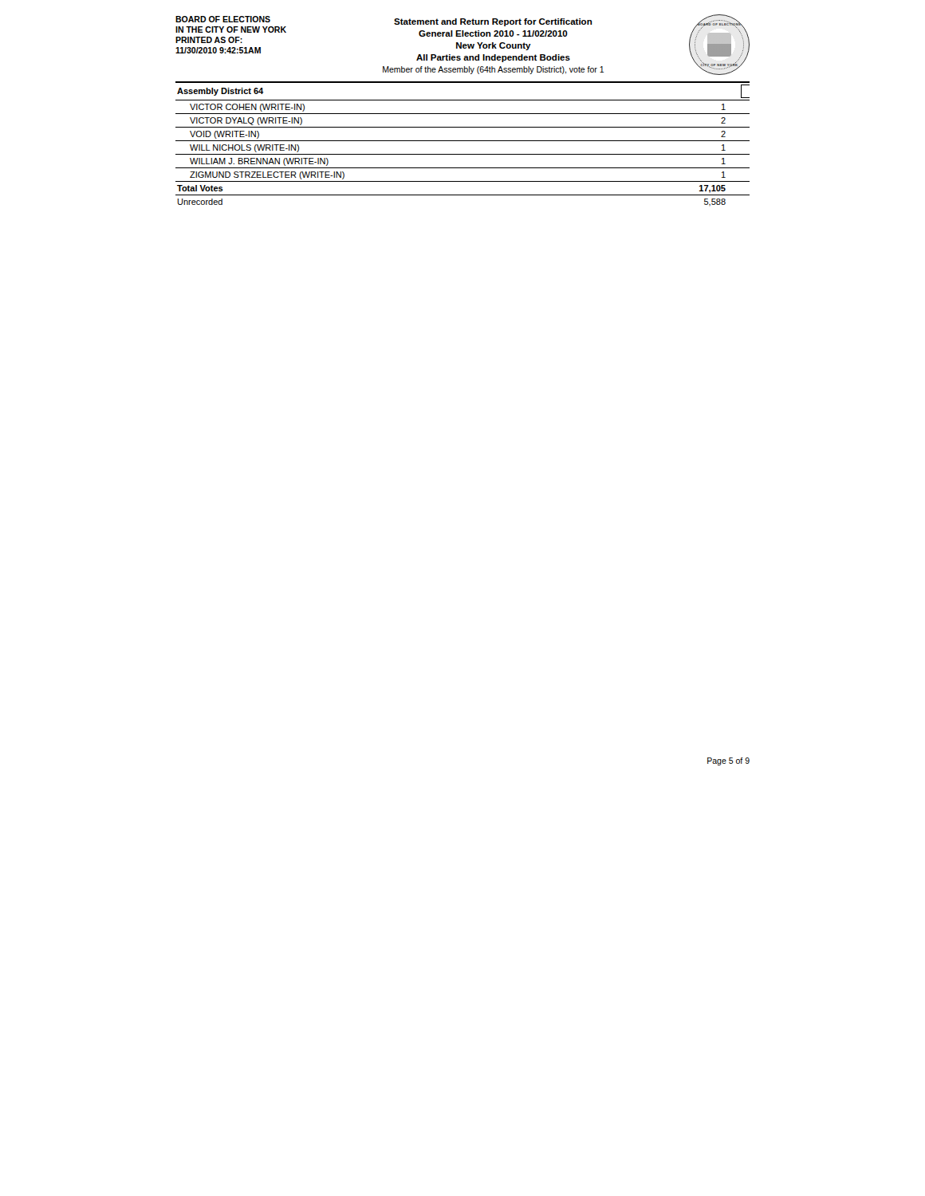BOARD OF ELECTIONS
IN THE CITY OF NEW YORK
PRINTED AS OF:
11/30/2010 9:42:51AM
Statement and Return Report for Certification
General Election 2010 - 11/02/2010
New York County
All Parties and Independent Bodies
Member of the Assembly (64th Assembly District), vote for 1
BOARD OF ELECTIONS
CITY OF NEW YORK
Assembly District 64
| VICTOR COHEN (WRITE-IN) | 1 |
| VICTOR DYALQ (WRITE-IN) | 2 |
| VOID (WRITE-IN) | 2 |
| WILL NICHOLS (WRITE-IN) | 1 |
| WILLIAM J. BRENNAN (WRITE-IN) | 1 |
| ZIGMUND STRZELECTER (WRITE-IN) | 1 |
| Total Votes | 17,105 |
| Unrecorded | 5,588 |
Page 5 of 9